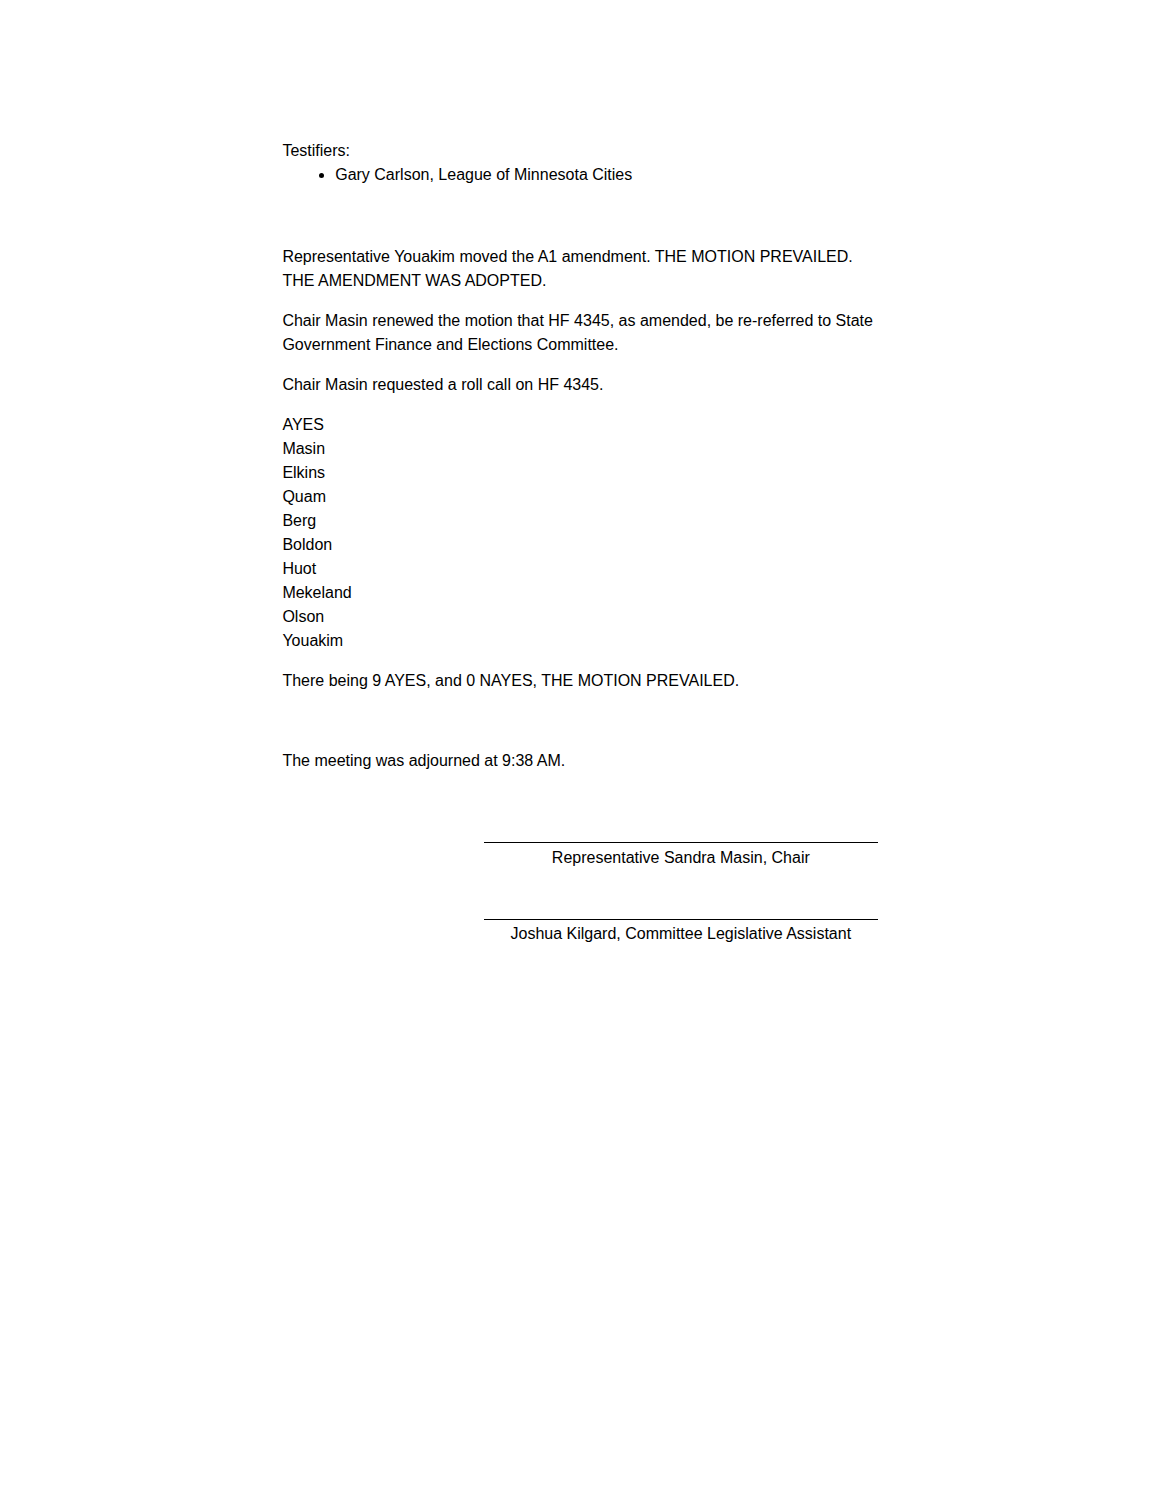Testifiers:
Gary Carlson, League of Minnesota Cities
Representative Youakim moved the A1 amendment. THE MOTION PREVAILED. THE AMENDMENT WAS ADOPTED.
Chair Masin renewed the motion that HF 4345, as amended, be re-referred to State Government Finance and Elections Committee.
Chair Masin requested a roll call on HF 4345.
AYES
Masin
Elkins
Quam
Berg
Boldon
Huot
Mekeland
Olson
Youakim
There being 9 AYES, and 0 NAYES, THE MOTION PREVAILED.
The meeting was adjourned at 9:38 AM.
Representative Sandra Masin, Chair
Joshua Kilgard, Committee Legislative Assistant